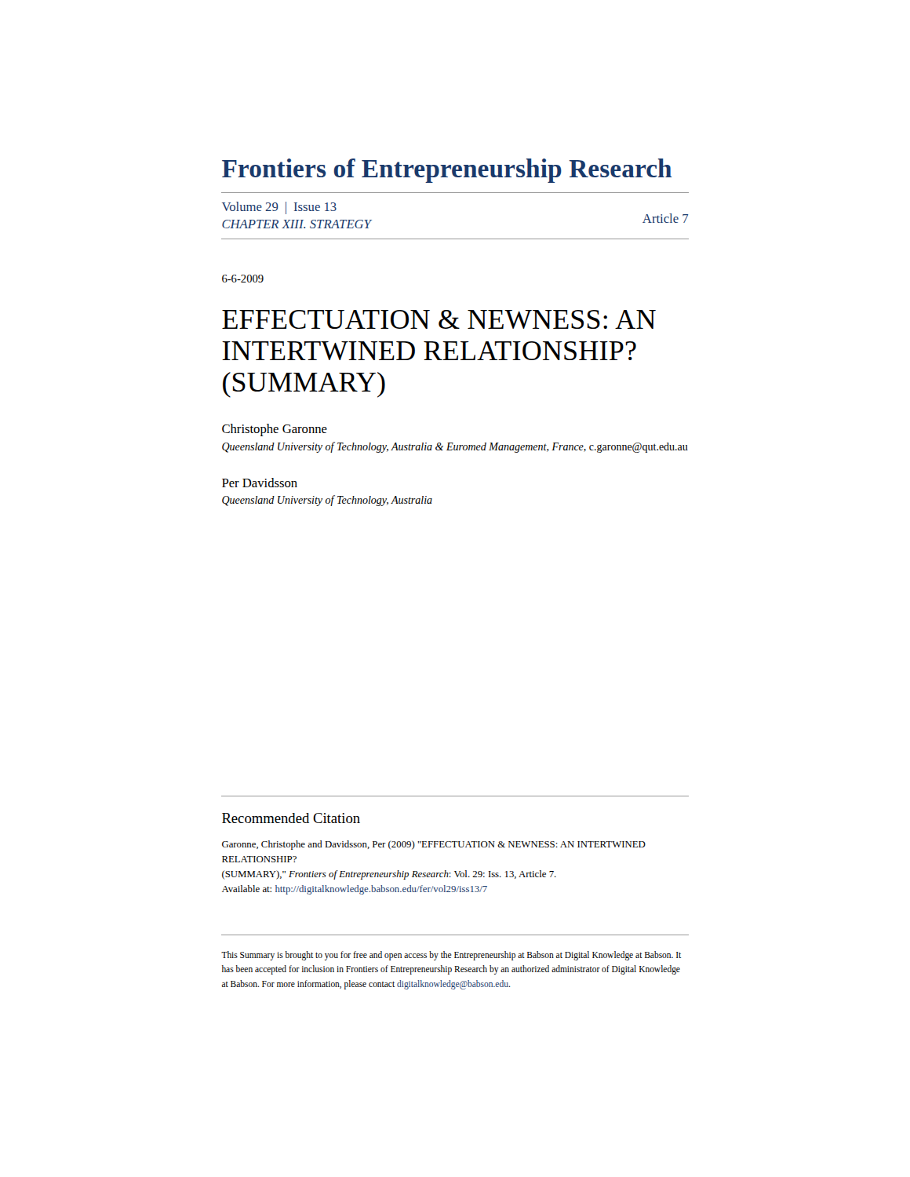Frontiers of Entrepreneurship Research
Volume 29 | Issue 13 CHAPTER XIII. STRATEGY
Article 7
6-6-2009
EFFECTUATION & NEWNESS: AN
INTERTWINED RELATIONSHIP?
(SUMMARY)
Christophe Garonne
Queensland University of Technology, Australia & Euromed Management, France, c.garonne@qut.edu.au
Per Davidsson
Queensland University of Technology, Australia
Recommended Citation
Garonne, Christophe and Davidsson, Per (2009) "EFFECTUATION & NEWNESS: AN INTERTWINED RELATIONSHIP?
(SUMMARY)," Frontiers of Entrepreneurship Research: Vol. 29: Iss. 13, Article 7.
Available at: http://digitalknowledge.babson.edu/fer/vol29/iss13/7
This Summary is brought to you for free and open access by the Entrepreneurship at Babson at Digital Knowledge at Babson. It has been accepted for inclusion in Frontiers of Entrepreneurship Research by an authorized administrator of Digital Knowledge at Babson. For more information, please contact digitalknowledge@babson.edu.